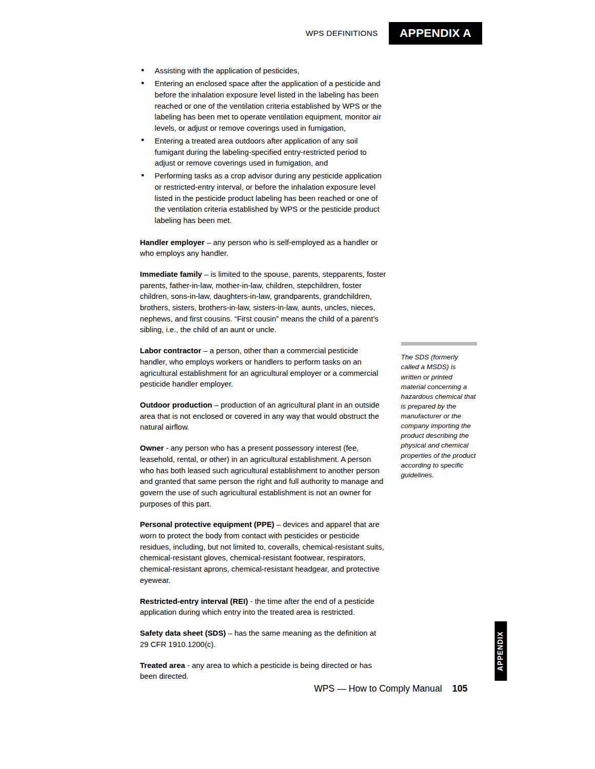WPS DEFINITIONS
APPENDIX A
Assisting with the application of pesticides,
Entering an enclosed space after the application of a pesticide and before the inhalation exposure level listed in the labeling has been reached or one of the ventilation criteria established by WPS or the labeling has been met to operate ventilation equipment, monitor air levels, or adjust or remove coverings used in fumigation,
Entering a treated area outdoors after application of any soil fumigant during the labeling-specified entry-restricted period to adjust or remove coverings used in fumigation, and
Performing tasks as a crop advisor during any pesticide application or restricted-entry interval, or before the inhalation exposure level listed in the pesticide product labeling has been reached or one of the ventilation criteria established by WPS or the pesticide product labeling has been met.
Handler employer – any person who is self-employed as a handler or who employs any handler.
Immediate family – is limited to the spouse, parents, stepparents, foster parents, father-in-law, mother-in-law, children, stepchildren, foster children, sons-in-law, daughters-in-law, grandparents, grandchildren, brothers, sisters, brothers-in-law, sisters-in-law, aunts, uncles, nieces, nephews, and first cousins. “First cousin” means the child of a parent’s sibling, i.e., the child of an aunt or uncle.
Labor contractor – a person, other than a commercial pesticide handler, who employs workers or handlers to perform tasks on an agricultural establishment for an agricultural employer or a commercial pesticide handler employer.
Outdoor production – production of an agricultural plant in an outside area that is not enclosed or covered in any way that would obstruct the natural airflow.
Owner - any person who has a present possessory interest (fee, leasehold, rental, or other) in an agricultural establishment. A person who has both leased such agricultural establishment to another person and granted that same person the right and full authority to manage and govern the use of such agricultural establishment is not an owner for purposes of this part.
Personal protective equipment (PPE) – devices and apparel that are worn to protect the body from contact with pesticides or pesticide residues, including, but not limited to, coveralls, chemical-resistant suits, chemical-resistant gloves, chemical-resistant footwear, respirators, chemical-resistant aprons, chemical-resistant headgear, and protective eyewear.
Restricted-entry interval (REI) - the time after the end of a pesticide application during which entry into the treated area is restricted.
Safety data sheet (SDS) – has the same meaning as the definition at 29 CFR 1910.1200(c).
Treated area - any area to which a pesticide is being directed or has been directed.
The SDS (formerly called a MSDS) is written or printed material concerning a hazardous chemical that is prepared by the manufacturer or the company importing the product describing the physical and chemical properties of the product according to specific guidelines.
APPENDIX
WPS — How to Comply Manual 105